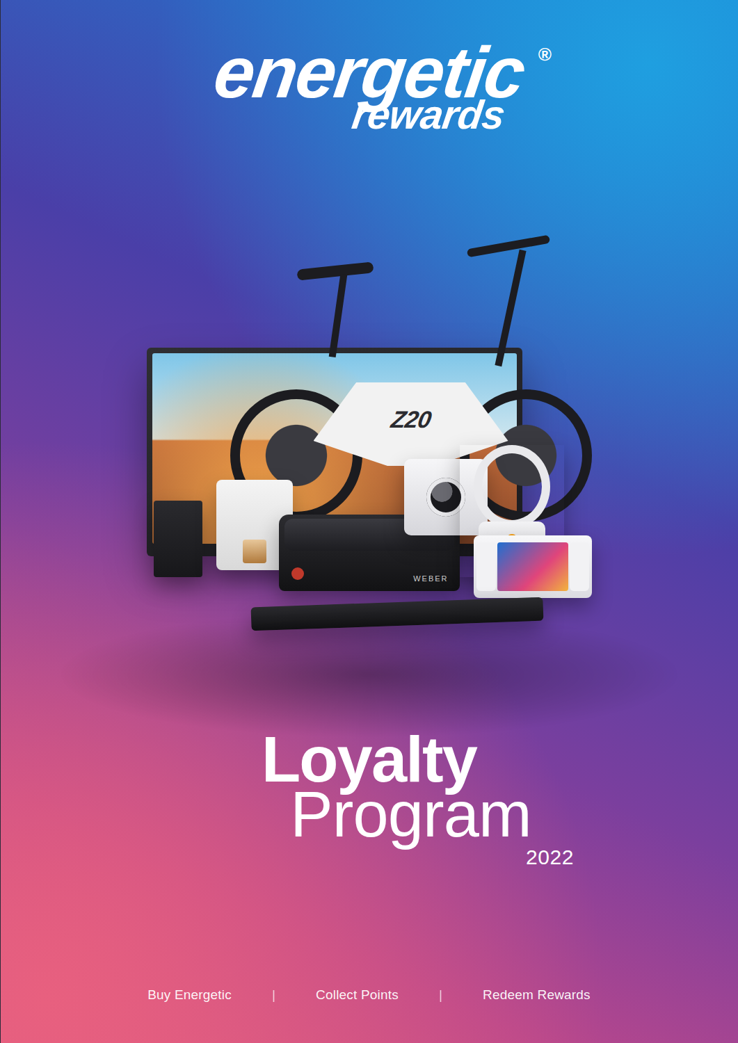energetic® rewards
Z20
weber
Loyalty Program 2022
Buy Energetic | Collect Points | Redeem Rewards